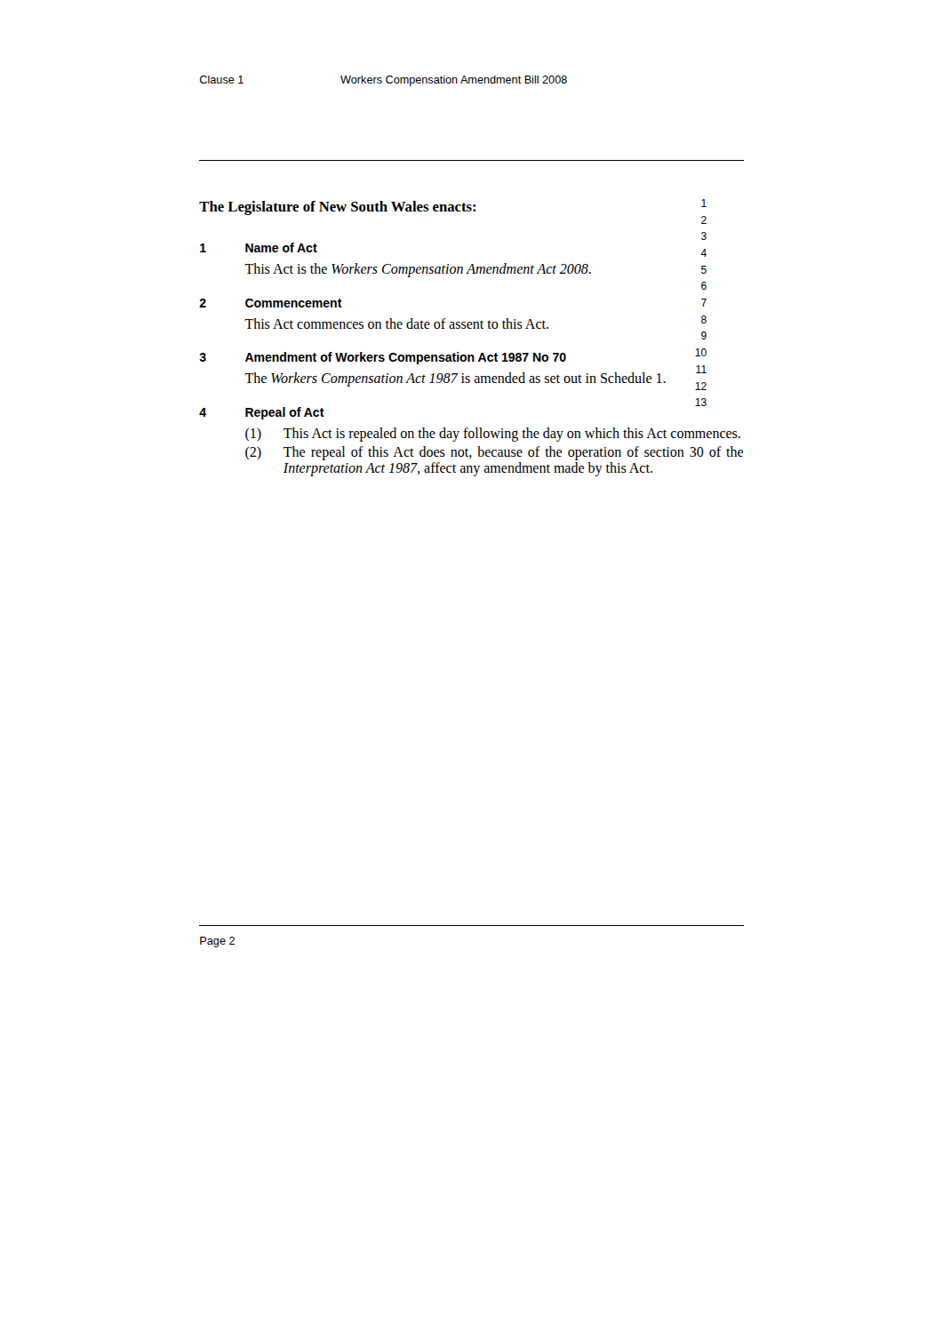Clause 1
Workers Compensation Amendment Bill 2008
1
2
3
4
5
6
7
8
9
10
11
12
13
The Legislature of New South Wales enacts:
1
Name of Act
This Act is the Workers Compensation Amendment Act 2008.
2
Commencement
This Act commences on the date of assent to this Act.
3
Amendment of Workers Compensation Act 1987 No 70
The Workers Compensation Act 1987 is amended as set out in Schedule 1.
4
Repeal of Act
(1)
This Act is repealed on the day following the day on which this Act commences.
(2)
The repeal of this Act does not, because of the operation of section 30 of the Interpretation Act 1987, affect any amendment made by this Act.
Page 2